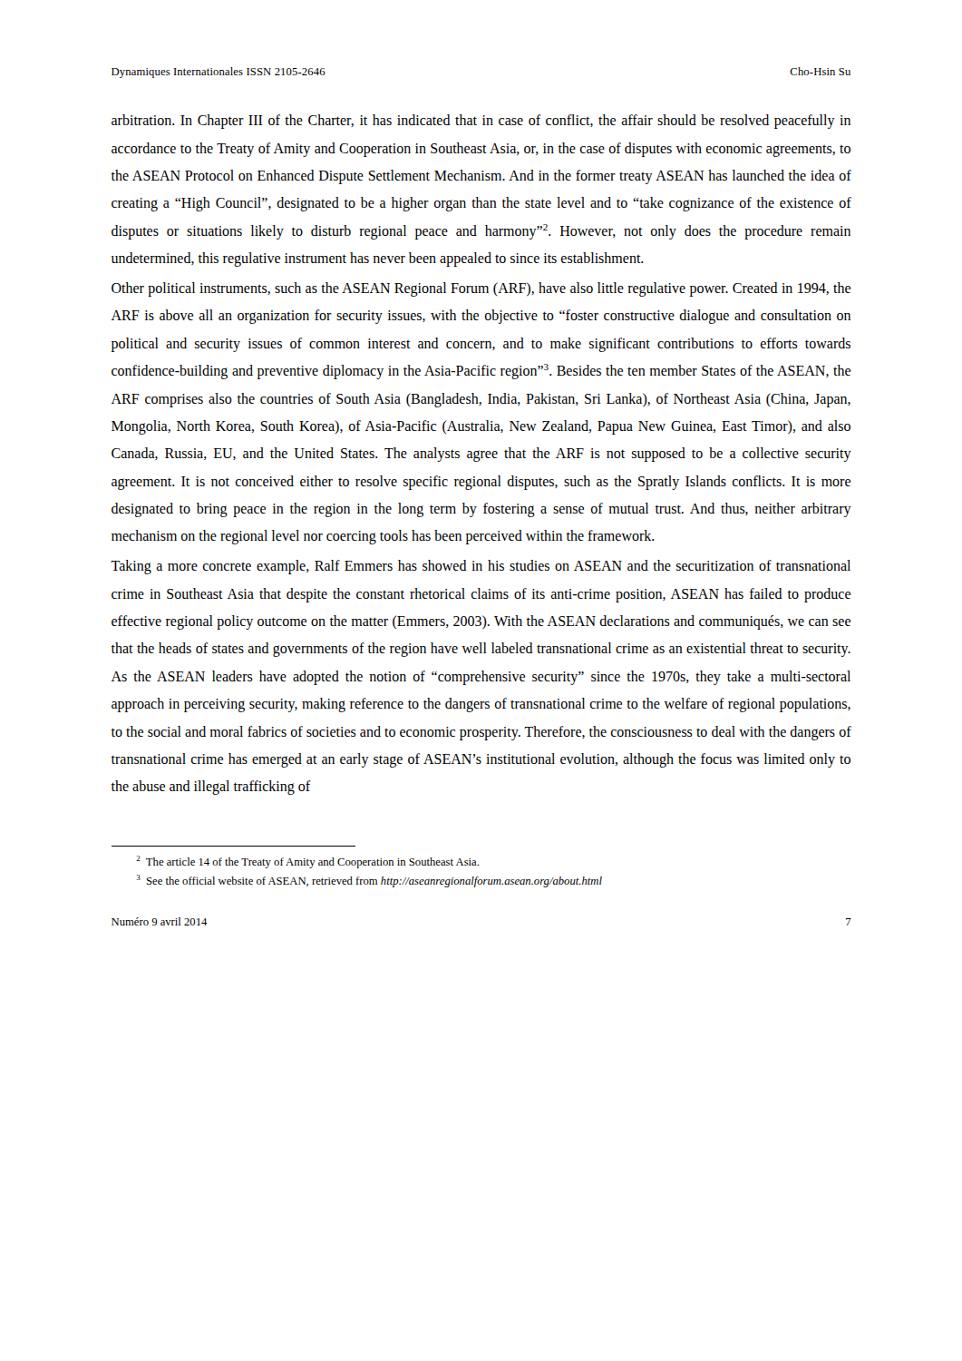Dynamiques Internationales ISSN 2105-2646 Cho-Hsin Su
arbitration. In Chapter III of the Charter, it has indicated that in case of conflict, the affair should be resolved peacefully in accordance to the Treaty of Amity and Cooperation in Southeast Asia, or, in the case of disputes with economic agreements, to the ASEAN Protocol on Enhanced Dispute Settlement Mechanism. And in the former treaty ASEAN has launched the idea of creating a “High Council”, designated to be a higher organ than the state level and to “take cognizance of the existence of disputes or situations likely to disturb regional peace and harmony”2. However, not only does the procedure remain undetermined, this regulative instrument has never been appealed to since its establishment.
Other political instruments, such as the ASEAN Regional Forum (ARF), have also little regulative power. Created in 1994, the ARF is above all an organization for security issues, with the objective to “foster constructive dialogue and consultation on political and security issues of common interest and concern, and to make significant contributions to efforts towards confidence-building and preventive diplomacy in the Asia-Pacific region”3. Besides the ten member States of the ASEAN, the ARF comprises also the countries of South Asia (Bangladesh, India, Pakistan, Sri Lanka), of Northeast Asia (China, Japan, Mongolia, North Korea, South Korea), of Asia-Pacific (Australia, New Zealand, Papua New Guinea, East Timor), and also Canada, Russia, EU, and the United States. The analysts agree that the ARF is not supposed to be a collective security agreement. It is not conceived either to resolve specific regional disputes, such as the Spratly Islands conflicts. It is more designated to bring peace in the region in the long term by fostering a sense of mutual trust. And thus, neither arbitrary mechanism on the regional level nor coercing tools has been perceived within the framework.
Taking a more concrete example, Ralf Emmers has showed in his studies on ASEAN and the securitization of transnational crime in Southeast Asia that despite the constant rhetorical claims of its anti-crime position, ASEAN has failed to produce effective regional policy outcome on the matter (Emmers, 2003). With the ASEAN declarations and communiqués, we can see that the heads of states and governments of the region have well labeled transnational crime as an existential threat to security. As the ASEAN leaders have adopted the notion of “comprehensive security” since the 1970s, they take a multi-sectoral approach in perceiving security, making reference to the dangers of transnational crime to the welfare of regional populations, to the social and moral fabrics of societies and to economic prosperity. Therefore, the consciousness to deal with the dangers of transnational crime has emerged at an early stage of ASEAN’s institutional evolution, although the focus was limited only to the abuse and illegal trafficking of
2 The article 14 of the Treaty of Amity and Cooperation in Southeast Asia.
3 See the official website of ASEAN, retrieved from http://aseanregionalforum.asean.org/about.html
Numéro 9 avril 2014 7